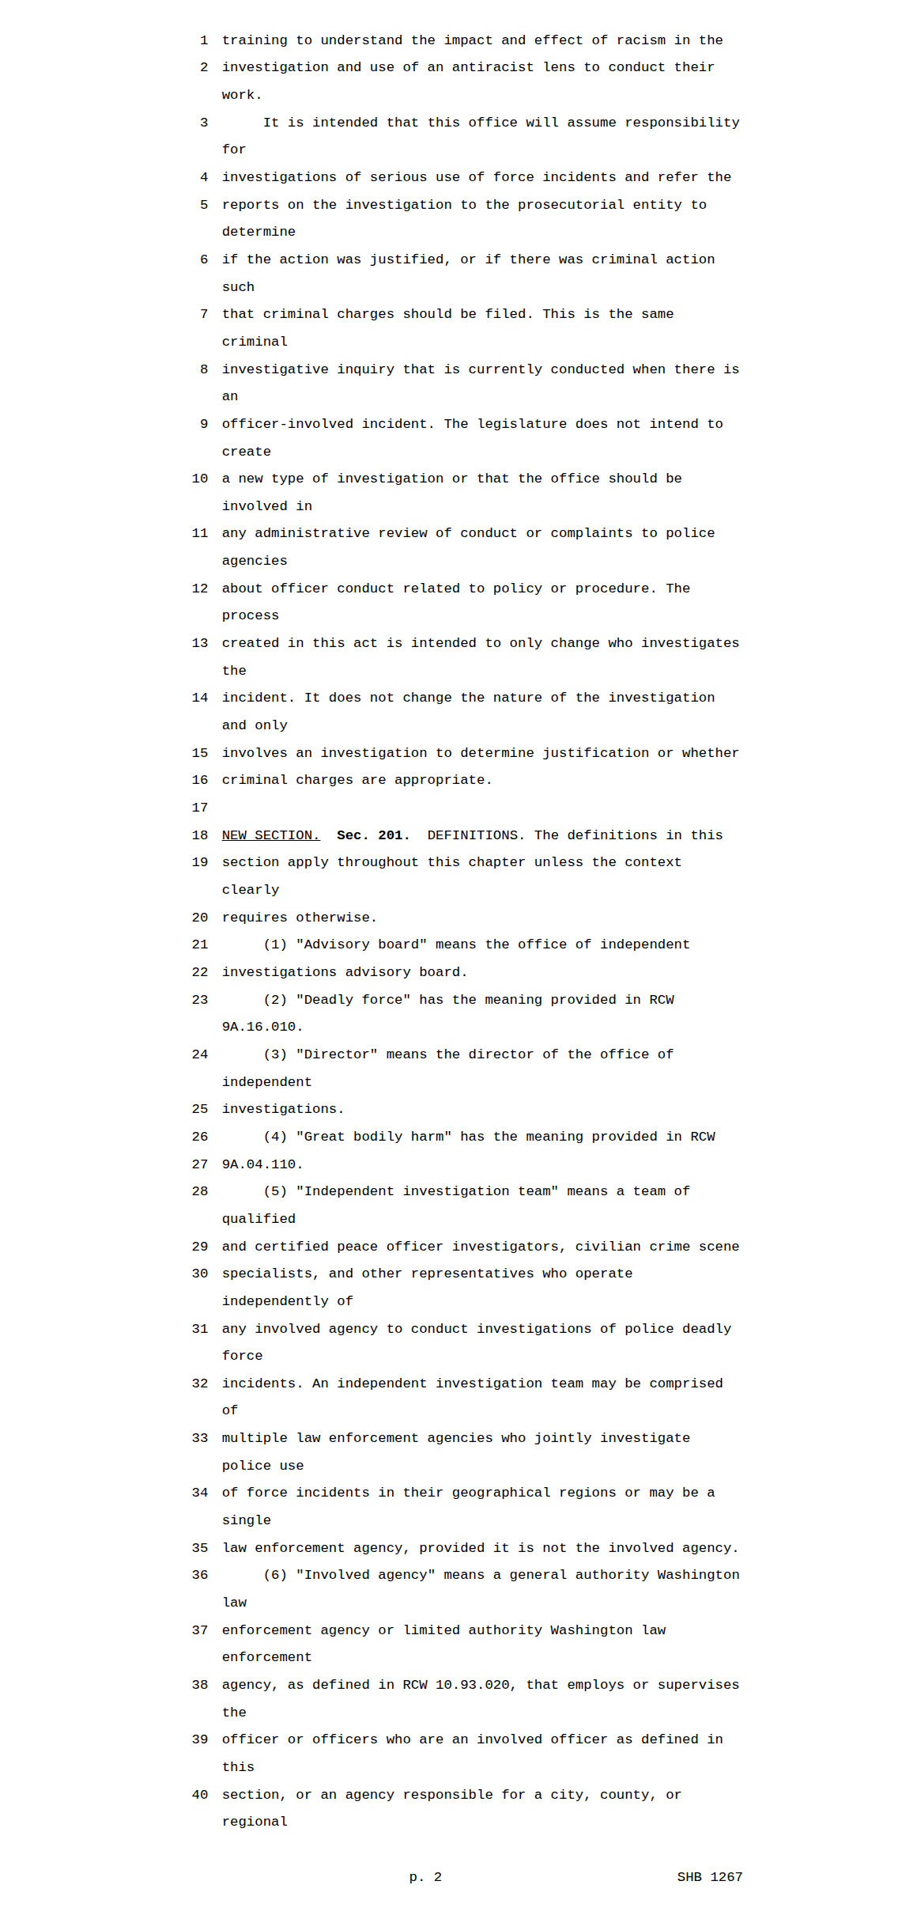training to understand the impact and effect of racism in the
investigation and use of an antiracist lens to conduct their work.
It is intended that this office will assume responsibility for
investigations of serious use of force incidents and refer the
reports on the investigation to the prosecutorial entity to determine
if the action was justified, or if there was criminal action such
that criminal charges should be filed. This is the same criminal
investigative inquiry that is currently conducted when there is an
officer-involved incident. The legislature does not intend to create
a new type of investigation or that the office should be involved in
any administrative review of conduct or complaints to police agencies
about officer conduct related to policy or procedure. The process
created in this act is intended to only change who investigates the
incident. It does not change the nature of the investigation and only
involves an investigation to determine justification or whether
criminal charges are appropriate.
NEW SECTION. Sec. 201. DEFINITIONS. The definitions in this
section apply throughout this chapter unless the context clearly
requires otherwise.
(1) "Advisory board" means the office of independent
investigations advisory board.
(2) "Deadly force" has the meaning provided in RCW 9A.16.010.
(3) "Director" means the director of the office of independent
investigations.
(4) "Great bodily harm" has the meaning provided in RCW
9A.04.110.
(5) "Independent investigation team" means a team of qualified
and certified peace officer investigators, civilian crime scene
specialists, and other representatives who operate independently of
any involved agency to conduct investigations of police deadly force
incidents. An independent investigation team may be comprised of
multiple law enforcement agencies who jointly investigate police use
of force incidents in their geographical regions or may be a single
law enforcement agency, provided it is not the involved agency.
(6) "Involved agency" means a general authority Washington law
enforcement agency or limited authority Washington law enforcement
agency, as defined in RCW 10.93.020, that employs or supervises the
officer or officers who are an involved officer as defined in this
section, or an agency responsible for a city, county, or regional
p. 2SHB 1267